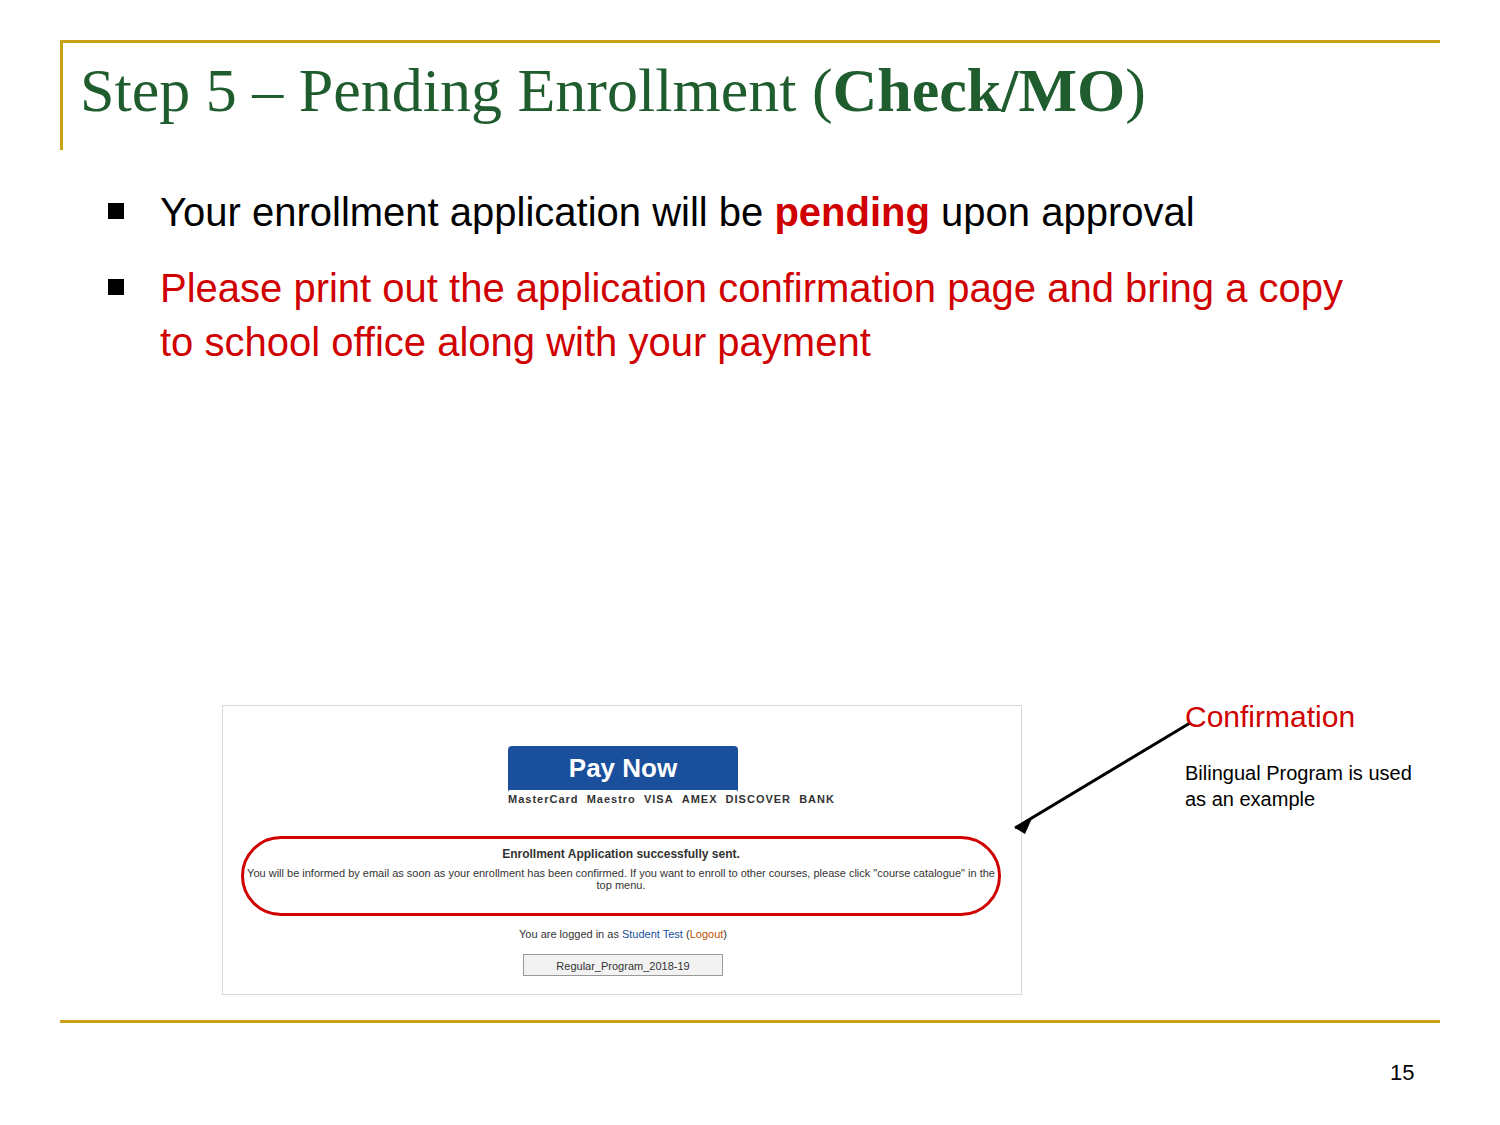Step 5 – Pending Enrollment (Check/MO)
Your enrollment application will be pending upon approval
Please print out the application confirmation page and bring a copy to school office along with your payment
Pay Now MasterCard Maestro VISA AMEX DISCOVER BANK
Enrollment Application successfully sent.
You will be informed by email as soon as your enrollment has been confirmed. If you want to enroll to other courses, please click "course catalogue" in the top menu.
You are logged in as Student Test (Logout)
Regular_Program_2018-19
Confirmation
Bilingual Program is used as an example
15